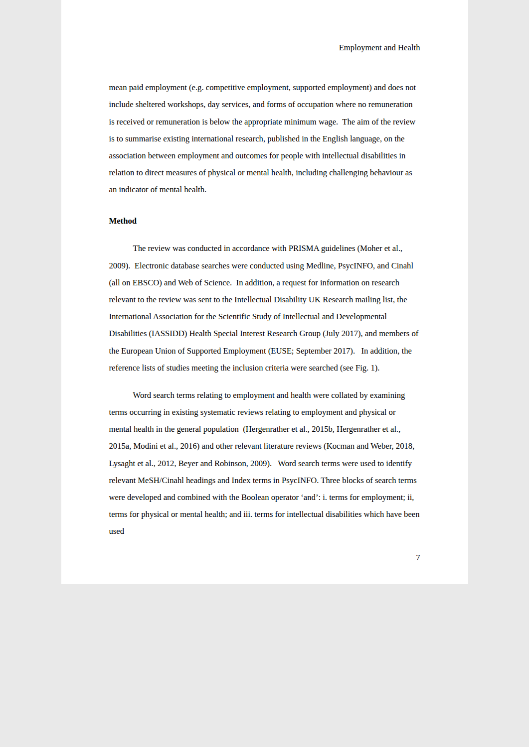Employment and Health
mean paid employment (e.g. competitive employment, supported employment) and does not include sheltered workshops, day services, and forms of occupation where no remuneration is received or remuneration is below the appropriate minimum wage. The aim of the review is to summarise existing international research, published in the English language, on the association between employment and outcomes for people with intellectual disabilities in relation to direct measures of physical or mental health, including challenging behaviour as an indicator of mental health.
Method
The review was conducted in accordance with PRISMA guidelines (Moher et al., 2009). Electronic database searches were conducted using Medline, PsycINFO, and Cinahl (all on EBSCO) and Web of Science. In addition, a request for information on research relevant to the review was sent to the Intellectual Disability UK Research mailing list, the International Association for the Scientific Study of Intellectual and Developmental Disabilities (IASSIDD) Health Special Interest Research Group (July 2017), and members of the European Union of Supported Employment (EUSE; September 2017). In addition, the reference lists of studies meeting the inclusion criteria were searched (see Fig. 1).
Word search terms relating to employment and health were collated by examining terms occurring in existing systematic reviews relating to employment and physical or mental health in the general population (Hergenrather et al., 2015b, Hergenrather et al., 2015a, Modini et al., 2016) and other relevant literature reviews (Kocman and Weber, 2018, Lysaght et al., 2012, Beyer and Robinson, 2009). Word search terms were used to identify relevant MeSH/Cinahl headings and Index terms in PsycINFO. Three blocks of search terms were developed and combined with the Boolean operator ‘and’: i. terms for employment; ii, terms for physical or mental health; and iii. terms for intellectual disabilities which have been used
7